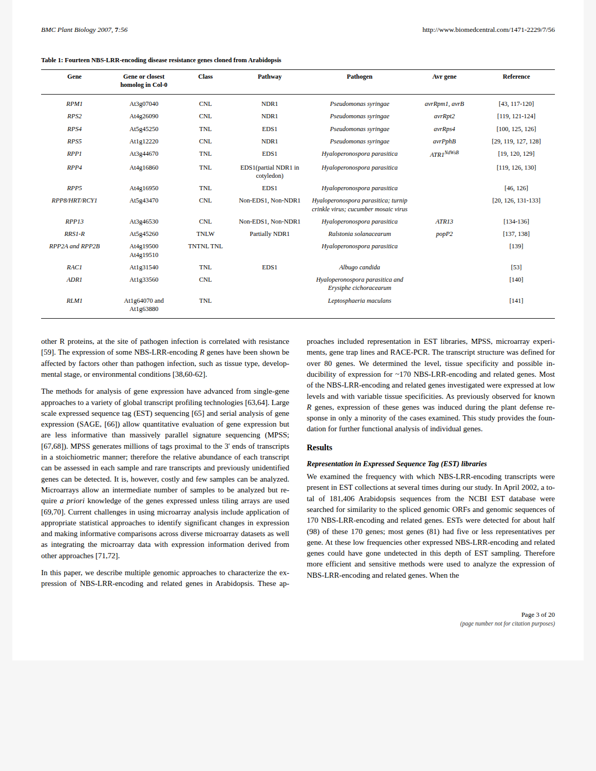BMC Plant Biology 2007, 7:56
http://www.biomedcentral.com/1471-2229/7/56
Table 1: Fourteen NBS-LRR-encoding disease resistance genes cloned from Arabidopsis
| Gene | Gene or closest homolog in Col-0 | Class | Pathway | Pathogen | Avr gene | Reference |
| --- | --- | --- | --- | --- | --- | --- |
| RPM1 | At3g07040 | CNL | NDR1 | Pseudomonas syringae | avrRpm1, avrB | [43, 117-120] |
| RPS2 | At4g26090 | CNL | NDR1 | Pseudomonas syringae | avrRpt2 | [119, 121-124] |
| RPS4 | At5g45250 | TNL | EDS1 | Pseudomonas syringae | avrRps4 | [100, 125, 126] |
| RPS5 | At1g12220 | CNL | NDR1 | Pseudomonas syringae | avrPphB | [29, 119, 127, 128] |
| RPP1 | At3g44670 | TNL | EDS1 | Hyaloperonospora parasitica | ATR1 NdWsB | [19, 120, 129] |
| RPP4 | At4g16860 | TNL | EDS1(partial NDR1 in cotyledon) | Hyaloperonospora parasitica | | [119, 126, 130] |
| RPP5 | At4g16950 | TNL | EDS1 | Hyaloperonospora parasitica | | [46, 126] |
| RPP8/HRT/RCY1 | At5g43470 | CNL | Non-EDS1, Non-NDR1 | Hyaloperonospora parasitica; turnip crinkle virus; cucumber mosaic virus | | [20, 126, 131-133] |
| RPP13 | At3g46530 | CNL | Non-EDS1, Non-NDR1 | Hyaloperonospora parasitica | ATR13 | [134-136] |
| RRS1-R | At5g45260 | TNLW | Partially NDR1 | Ralstonia solanacearum | popP2 | [137, 138] |
| RPP2A and RPP2B | At4g19500 At4g19510 | TNTNL TNL | | Hyaloperonospora parasitica | | [139] |
| RAC1 | At1g31540 | TNL | EDS1 | Albugo candida | | [53] |
| ADR1 | At1g33560 | CNL | | Hyaloperonospora parasitica and Erysiphe cichoracearum | | [140] |
| RLM1 | At1g64070 and At1g63880 | TNL | | Leptosphaeria maculans | | [141] |
other R proteins, at the site of pathogen infection is correlated with resistance [59]. The expression of some NBS-LRR-encoding R genes have been shown be affected by factors other than pathogen infection, such as tissue type, developmental stage, or environmental conditions [38,60-62].
The methods for analysis of gene expression have advanced from single-gene approaches to a variety of global transcript profiling technologies [63,64]. Large scale expressed sequence tag (EST) sequencing [65] and serial analysis of gene expression (SAGE, [66]) allow quantitative evaluation of gene expression but are less informative than massively parallel signature sequencing (MPSS; [67,68]). MPSS generates millions of tags proximal to the 3' ends of transcripts in a stoichiometric manner; therefore the relative abundance of each transcript can be assessed in each sample and rare transcripts and previously unidentified genes can be detected. It is, however, costly and few samples can be analyzed. Microarrays allow an intermediate number of samples to be analyzed but require a priori knowledge of the genes expressed unless tiling arrays are used [69,70]. Current challenges in using microarray analysis include application of appropriate statistical approaches to identify significant changes in expression and making informative comparisons across diverse microarray datasets as well as integrating the microarray data with expression information derived from other approaches [71,72].
In this paper, we describe multiple genomic approaches to characterize the expression of NBS-LRR-encoding and related genes in Arabidopsis. These approaches included representation in EST libraries, MPSS, microarray experiments, gene trap lines and RACE-PCR. The transcript structure was defined for over 80 genes. We determined the level, tissue specificity and possible inducibility of expression for ~170 NBS-LRR-encoding and related genes. Most of the NBS-LRR-encoding and related genes investigated were expressed at low levels and with variable tissue specificities. As previously observed for known R genes, expression of these genes was induced during the plant defense response in only a minority of the cases examined. This study provides the foundation for further functional analysis of individual genes.
Results
Representation in Expressed Sequence Tag (EST) libraries
We examined the frequency with which NBS-LRR-encoding transcripts were present in EST collections at several times during our study. In April 2002, a total of 181,406 Arabidopsis sequences from the NCBI EST database were searched for similarity to the spliced genomic ORFs and genomic sequences of 170 NBS-LRR-encoding and related genes. ESTs were detected for about half (98) of these 170 genes; most genes (81) had five or less representatives per gene. At these low frequencies other expressed NBS-LRR-encoding and related genes could have gone undetected in this depth of EST sampling. Therefore more efficient and sensitive methods were used to analyze the expression of NBS-LRR-encoding and related genes. When the
Page 3 of 20
(page number not for citation purposes)